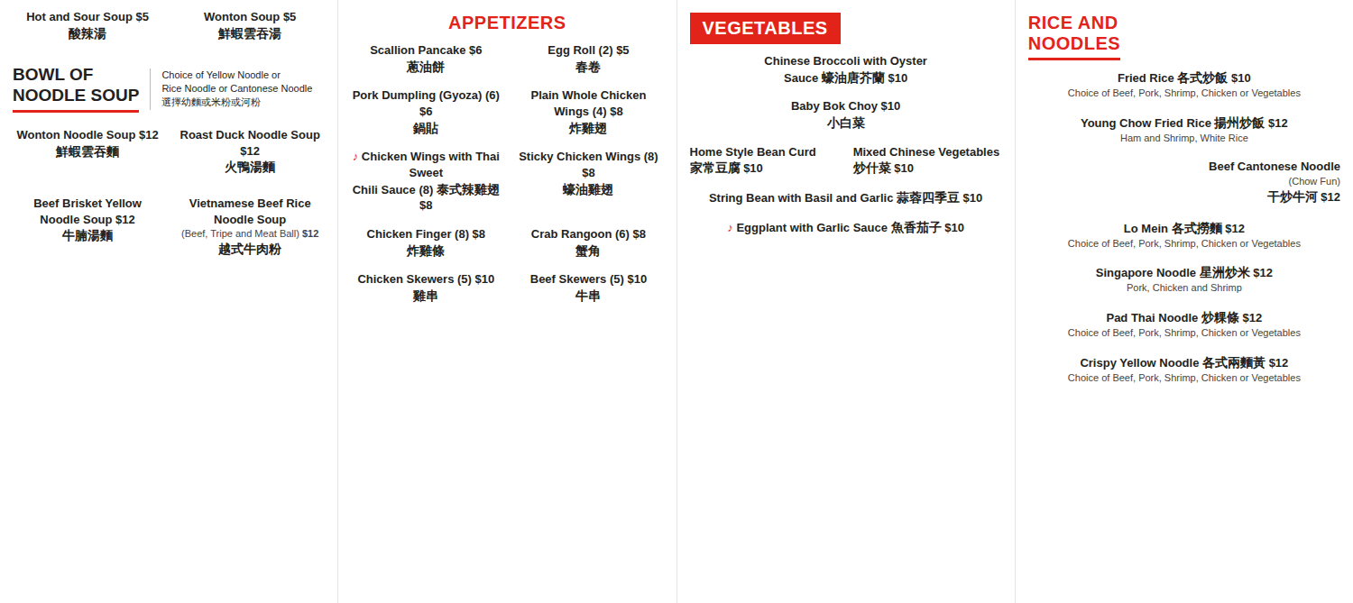Hot and Sour Soup $5
酸辣湯
Wonton Soup $5
鮮蝦雲吞湯
BOWL OF
NOODLE SOUP
Choice of Yellow Noodle or
Rice Noodle or Cantonese Noodle
選擇幼麵或米粉或河粉
Wonton Noodle Soup $12
鮮蝦雲吞麵
Roast Duck Noodle Soup $12
火鴨湯麵
Beef Brisket Yellow Noodle Soup $12
牛腩湯麵
Vietnamese Beef Rice Noodle Soup
(Beef, Tripe and Meat Ball) $12
越式牛肉粉
APPETIZERS
Scallion Pancake $6
蔥油餅
Egg Roll (2) $5
春卷
Pork Dumpling (Gyoza) (6) $6
鍋貼
Plain Whole Chicken Wings (4) $8
炸雞翅
♪ Chicken Wings with Thai Sweet
Chili Sauce (8) 泰式辣雞翅 $8
Sticky Chicken Wings (8) $8
蠔油雞翅
Chicken Finger (8) $8
炸雞條
Crab Rangoon (6) $8
蟹角
Chicken Skewers (5) $10
雞串
Beef Skewers (5) $10
牛串
VEGETABLES
Chinese Broccoli with Oyster
Sauce 蠔油唐芥蘭 $10
Baby Bok Choy $10
小白菜
Home Style Bean Curd
家常豆腐 $10
Mixed Chinese Vegetables
炒什菜 $10
String Bean with Basil and Garlic 蒜蓉四季豆 $10
♪ Eggplant with Garlic Sauce 魚香茄子 $10
RICE AND
NOODLES
Fried Rice 各式炒飯 $10
Choice of Beef, Pork, Shrimp, Chicken or Vegetables
Young Chow Fried Rice 揚州炒飯 $12
Ham and Shrimp, White Rice
Beef Cantonese Noodle
(Chow Fun)
干炒牛河 $12
Lo Mein 各式撈麵 $12
Choice of Beef, Pork, Shrimp, Chicken or Vegetables
Singapore Noodle 星洲炒米 $12
Pork, Chicken and Shrimp
Pad Thai Noodle 炒粿條 $12
Choice of Beef, Pork, Shrimp, Chicken or Vegetables
Crispy Yellow Noodle 各式兩麵黃 $12
Choice of Beef, Pork, Shrimp, Chicken or Vegetables